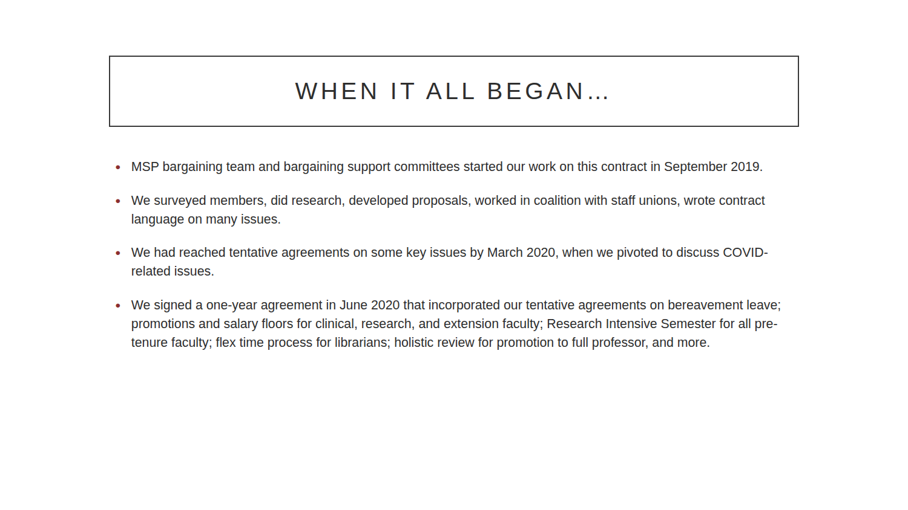When it all began…
MSP bargaining team and bargaining support committees started our work on this contract in September 2019.
We surveyed members, did research, developed proposals, worked in coalition with staff unions, wrote contract language on many issues.
We had reached tentative agreements on some key issues by March 2020, when we pivoted to discuss COVID-related issues.
We signed a one-year agreement in June 2020 that incorporated our tentative agreements on bereavement leave; promotions and salary floors for clinical, research, and extension faculty; Research Intensive Semester for all pre-tenure faculty; flex time process for librarians; holistic review for promotion to full professor, and more.